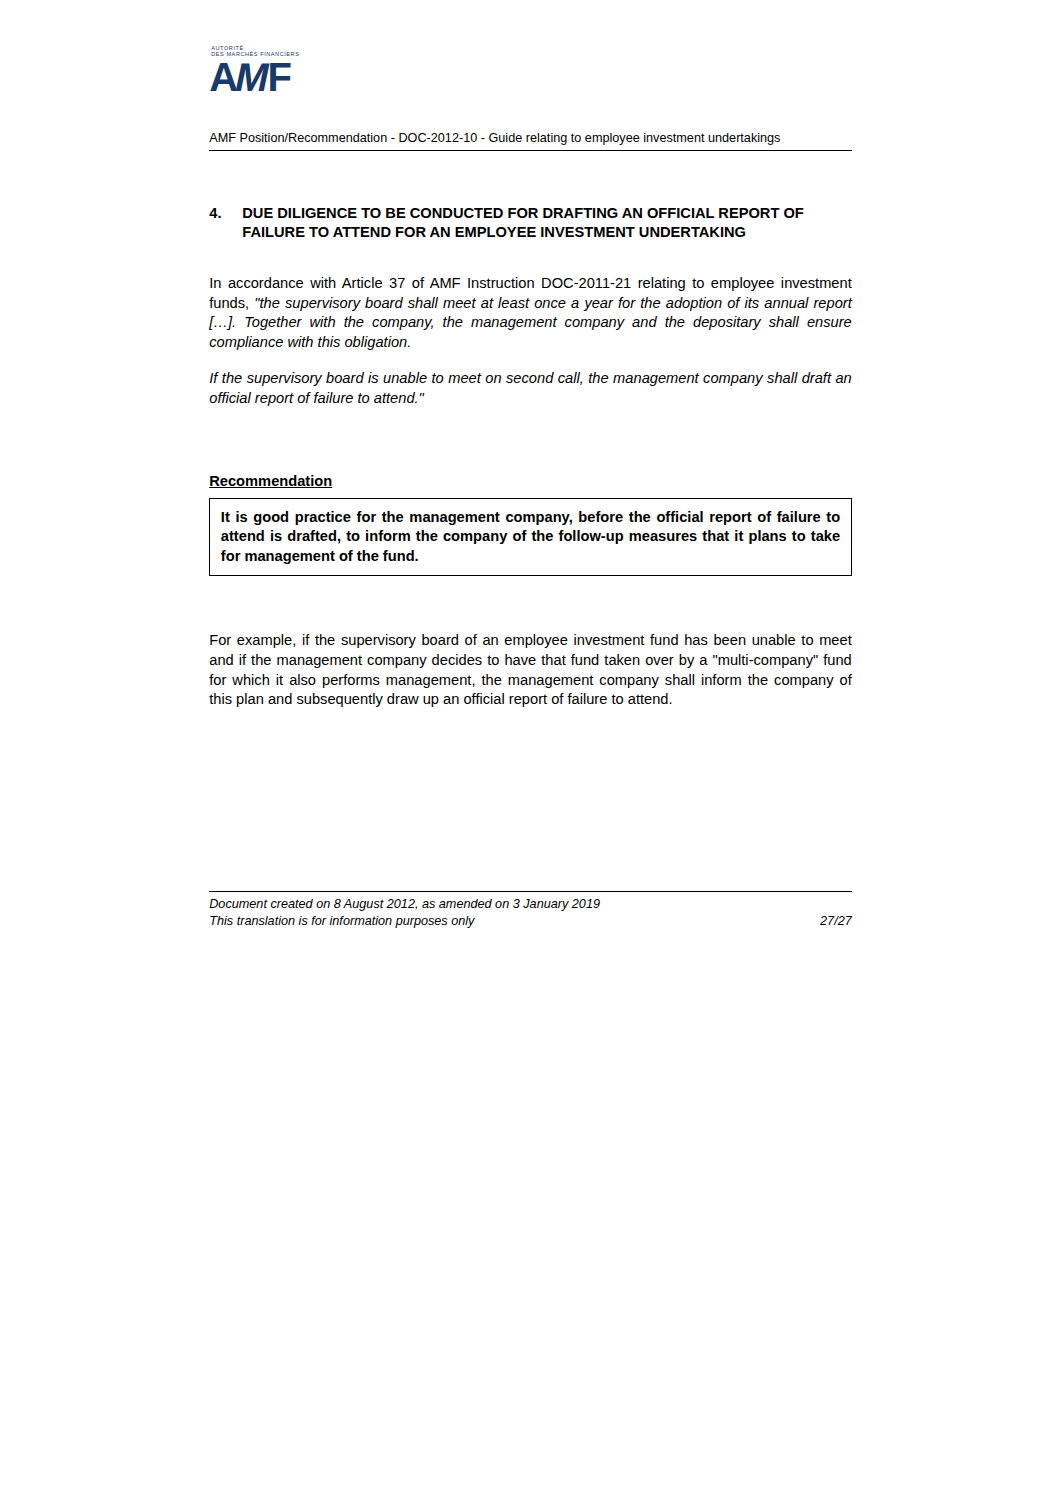AUTORITÉ
DES MARCHÉS FINANCIERS
AMF
AMF Position/Recommendation - DOC-2012-10 - Guide relating to employee investment undertakings
4. DUE DILIGENCE TO BE CONDUCTED FOR DRAFTING AN OFFICIAL REPORT OF FAILURE TO ATTEND FOR AN EMPLOYEE INVESTMENT UNDERTAKING
In accordance with Article 37 of AMF Instruction DOC-2011-21 relating to employee investment funds, "the supervisory board shall meet at least once a year for the adoption of its annual report […]. Together with the company, the management company and the depositary shall ensure compliance with this obligation.
If the supervisory board is unable to meet on second call, the management company shall draft an official report of failure to attend."
Recommendation
It is good practice for the management company, before the official report of failure to attend is drafted, to inform the company of the follow-up measures that it plans to take for management of the fund.
For example, if the supervisory board of an employee investment fund has been unable to meet and if the management company decides to have that fund taken over by a "multi-company" fund for which it also performs management, the management company shall inform the company of this plan and subsequently draw up an official report of failure to attend.
Document created on 8 August 2012, as amended on 3 January 2019
This translation is for information purposes only 27/27